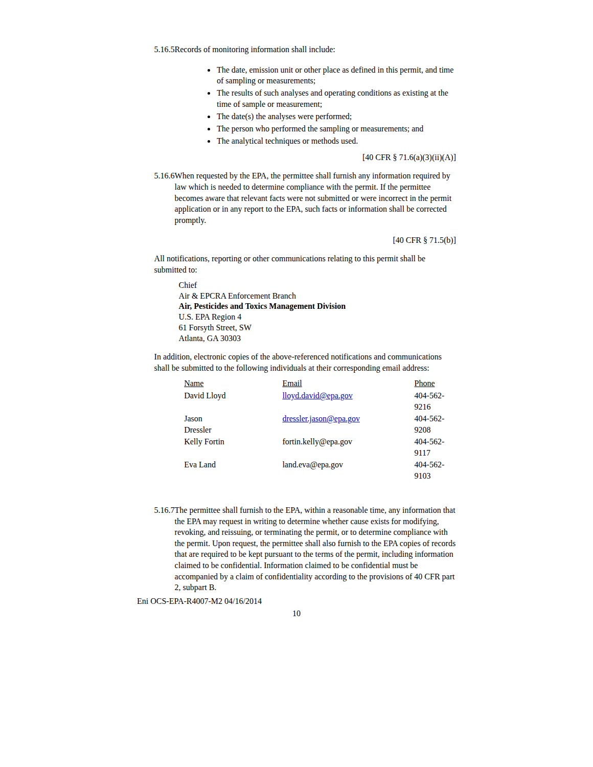5.16.5
Records of monitoring information shall include:
The date, emission unit or other place as defined in this permit, and time of sampling or measurements;
The results of such analyses and operating conditions as existing at the time of sample or measurement;
The date(s) the analyses were performed;
The person who performed the sampling or measurements; and
The analytical techniques or methods used.
[40 CFR § 71.6(a)(3)(ii)(A)]
5.16.6
When requested by the EPA, the permittee shall furnish any information required by law which is needed to determine compliance with the permit. If the permittee becomes aware that relevant facts were not submitted or were incorrect in the permit application or in any report to the EPA, such facts or information shall be corrected promptly.
[40 CFR § 71.5(b)]
All notifications, reporting or other communications relating to this permit shall be submitted to:
Chief
Air & EPCRA Enforcement Branch
Air, Pesticides and Toxics Management Division
U.S. EPA Region 4
61 Forsyth Street, SW
Atlanta, GA 30303
In addition, electronic copies of the above-referenced notifications and communications shall be submitted to the following individuals at their corresponding email address:
| Name | Email | Phone |
| --- | --- | --- |
| David Lloyd | lloyd.david@epa.gov | 404-562-9216 |
| Jason Dressler | dressler.jason@epa.gov | 404-562-9208 |
| Kelly Fortin | fortin.kelly@epa.gov | 404-562-9117 |
| Eva Land | land.eva@epa.gov | 404-562-9103 |
5.16.7
The permittee shall furnish to the EPA, within a reasonable time, any information that the EPA may request in writing to determine whether cause exists for modifying, revoking, and reissuing, or terminating the permit, or to determine compliance with the permit. Upon request, the permittee shall also furnish to the EPA copies of records that are required to be kept pursuant to the terms of the permit, including information claimed to be confidential. Information claimed to be confidential must be accompanied by a claim of confidentiality according to the provisions of 40 CFR part 2, subpart B.
Eni OCS-EPA-R4007-M2 04/16/2014
10